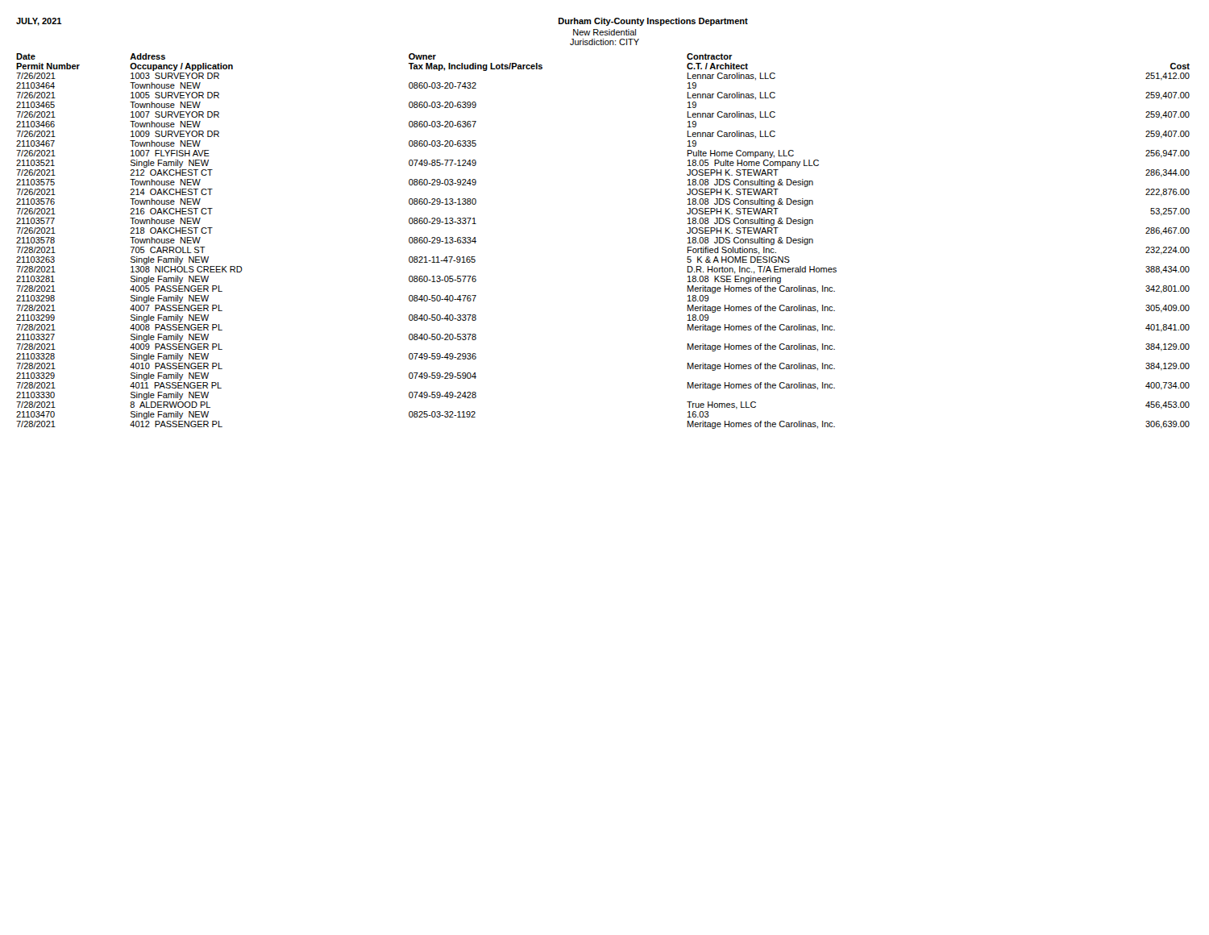JULY, 2021
Durham City-County Inspections Department
New Residential
Jurisdiction: CITY
| Date | Address | Owner | Contractor | |
| --- | --- | --- | --- | --- |
| Permit Number | Occupancy / Application | Tax Map, Including Lots/Parcels | C.T. / Architect | Cost |
| 7/26/2021 | 1003 SURVEYOR DR | | Lennar Carolinas, LLC | 251,412.00 |
| 21103464 | Townhouse NEW | 0860-03-20-7432 | 19 | |
| 7/26/2021 | 1005 SURVEYOR DR | | Lennar Carolinas, LLC | 259,407.00 |
| 21103465 | Townhouse NEW | 0860-03-20-6399 | 19 | |
| 7/26/2021 | 1007 SURVEYOR DR | | Lennar Carolinas, LLC | 259,407.00 |
| 21103466 | Townhouse NEW | 0860-03-20-6367 | 19 | |
| 7/26/2021 | 1009 SURVEYOR DR | | Lennar Carolinas, LLC | 259,407.00 |
| 21103467 | Townhouse NEW | 0860-03-20-6335 | 19 | |
| 7/26/2021 | 1007 FLYFISH AVE | | Pulte Home Company, LLC | 256,947.00 |
| 21103521 | Single Family NEW | 0749-85-77-1249 | 18.05 Pulte Home Company LLC | |
| 7/26/2021 | 212 OAKCHEST CT | | JOSEPH K. STEWART | 286,344.00 |
| 21103575 | Townhouse NEW | 0860-29-03-9249 | 18.08 JDS Consulting & Design | |
| 7/26/2021 | 214 OAKCHEST CT | | JOSEPH K. STEWART | 222,876.00 |
| 21103576 | Townhouse NEW | 0860-29-13-1380 | 18.08 JDS Consulting & Design | |
| 7/26/2021 | 216 OAKCHEST CT | | JOSEPH K. STEWART | 53,257.00 |
| 21103577 | Townhouse NEW | 0860-29-13-3371 | 18.08 JDS Consulting & Design | |
| 7/26/2021 | 218 OAKCHEST CT | | JOSEPH K. STEWART | 286,467.00 |
| 21103578 | Townhouse NEW | 0860-29-13-6334 | 18.08 JDS Consulting & Design | |
| 7/28/2021 | 705 CARROLL ST | | Fortified Solutions, Inc. | 232,224.00 |
| 21103263 | Single Family NEW | 0821-11-47-9165 | 5 K & A HOME DESIGNS | |
| 7/28/2021 | 1308 NICHOLS CREEK RD | | D.R. Horton, Inc., T/A Emerald Homes | 388,434.00 |
| 21103281 | Single Family NEW | 0860-13-05-5776 | 18.08 KSE Engineering | |
| 7/28/2021 | 4005 PASSENGER PL | | Meritage Homes of the Carolinas, Inc. | 342,801.00 |
| 21103298 | Single Family NEW | 0840-50-40-4767 | 18.09 | |
| 7/28/2021 | 4007 PASSENGER PL | | Meritage Homes of the Carolinas, Inc. | 305,409.00 |
| 21103299 | Single Family NEW | 0840-50-40-3378 | 18.09 | |
| 7/28/2021 | 4008 PASSENGER PL | | Meritage Homes of the Carolinas, Inc. | 401,841.00 |
| 21103327 | Single Family NEW | 0840-50-20-5378 | | |
| 7/28/2021 | 4009 PASSENGER PL | | Meritage Homes of the Carolinas, Inc. | 384,129.00 |
| 21103328 | Single Family NEW | 0749-59-49-2936 | | |
| 7/28/2021 | 4010 PASSENGER PL | | Meritage Homes of the Carolinas, Inc. | 384,129.00 |
| 21103329 | Single Family NEW | 0749-59-29-5904 | | |
| 7/28/2021 | 4011 PASSENGER PL | | Meritage Homes of the Carolinas, Inc. | 400,734.00 |
| 21103330 | Single Family NEW | 0749-59-49-2428 | | |
| 7/28/2021 | 8 ALDERWOOD PL | | True Homes, LLC | 456,453.00 |
| 21103470 | Single Family NEW | 0825-03-32-1192 | 16.03 | |
| 7/28/2021 | 4012 PASSENGER PL | | Meritage Homes of the Carolinas, Inc. | 306,639.00 |